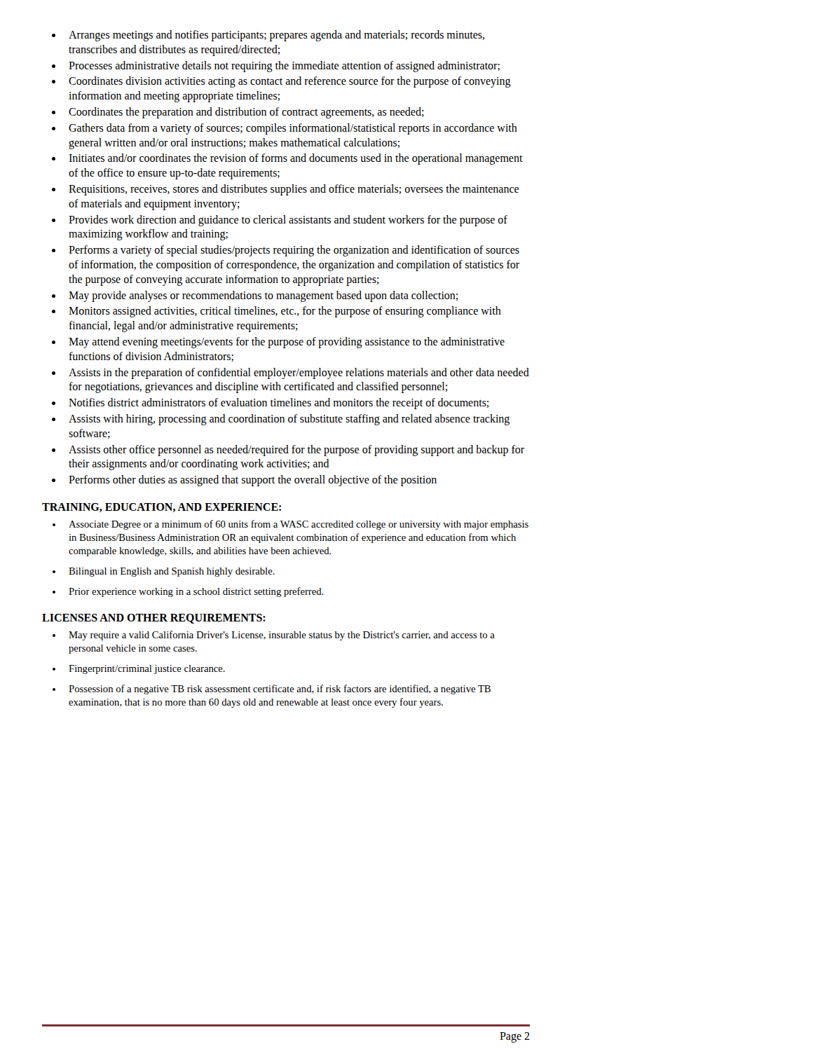Arranges meetings and notifies participants; prepares agenda and materials; records minutes, transcribes and distributes as required/directed;
Processes administrative details not requiring the immediate attention of assigned administrator;
Coordinates division activities acting as contact and reference source for the purpose of conveying information and meeting appropriate timelines;
Coordinates the preparation and distribution of contract agreements, as needed;
Gathers data from a variety of sources; compiles informational/statistical reports in accordance with general written and/or oral instructions; makes mathematical calculations;
Initiates and/or coordinates the revision of forms and documents used in the operational management of the office to ensure up-to-date requirements;
Requisitions, receives, stores and distributes supplies and office materials; oversees the maintenance of materials and equipment inventory;
Provides work direction and guidance to clerical assistants and student workers for the purpose of maximizing workflow and training;
Performs a variety of special studies/projects requiring the organization and identification of sources of information, the composition of correspondence, the organization and compilation of statistics for the purpose of conveying accurate information to appropriate parties;
May provide analyses or recommendations to management based upon data collection;
Monitors assigned activities, critical timelines, etc., for the purpose of ensuring compliance with financial, legal and/or administrative requirements;
May attend evening meetings/events for the purpose of providing assistance to the administrative functions of division Administrators;
Assists in the preparation of confidential employer/employee relations materials and other data needed for negotiations, grievances and discipline with certificated and classified personnel;
Notifies district administrators of evaluation timelines and monitors the receipt of documents;
Assists with hiring, processing and coordination of substitute staffing and related absence tracking software;
Assists other office personnel as needed/required for the purpose of providing support and backup for their assignments and/or coordinating work activities; and
Performs other duties as assigned that support the overall objective of the position
Training, Education, and Experience:
Associate Degree or a minimum of 60 units from a WASC accredited college or university with major emphasis in Business/Business Administration OR an equivalent combination of experience and education from which comparable knowledge, skills, and abilities have been achieved.
Bilingual in English and Spanish highly desirable.
Prior experience working in a school district setting preferred.
Licenses and Other Requirements:
May require a valid California Driver's License, insurable status by the District's carrier, and access to a personal vehicle in some cases.
Fingerprint/criminal justice clearance.
Possession of a negative TB risk assessment certificate and, if risk factors are identified, a negative TB examination, that is no more than 60 days old and renewable at least once every four years.
Page 2